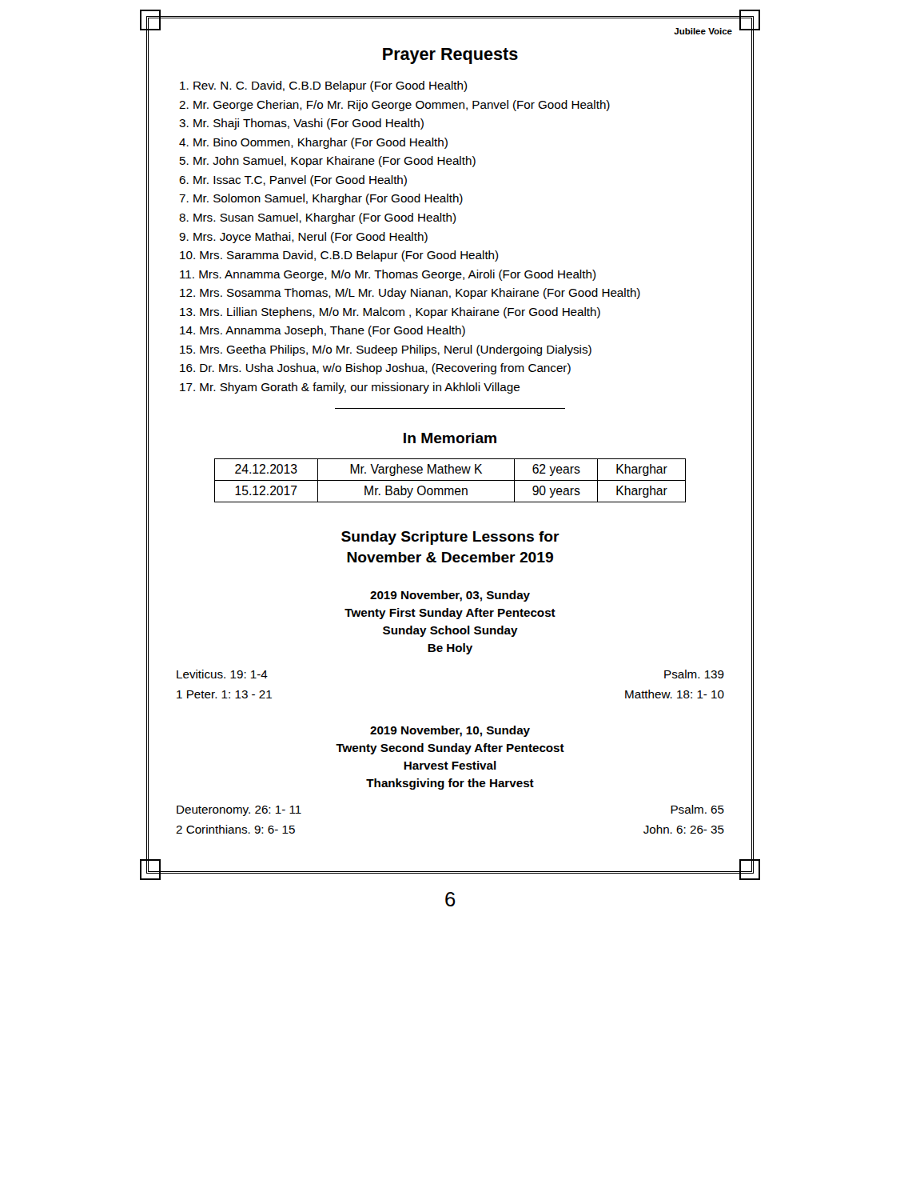Jubilee Voice
Prayer Requests
Rev. N. C. David, C.B.D Belapur (For Good Health)
Mr. George Cherian, F/o Mr. Rijo George Oommen, Panvel (For Good Health)
Mr. Shaji Thomas, Vashi (For Good Health)
Mr. Bino Oommen, Kharghar (For Good Health)
Mr. John Samuel, Kopar Khairane (For Good Health)
Mr. Issac T.C, Panvel (For Good Health)
Mr. Solomon Samuel, Kharghar (For Good Health)
Mrs. Susan Samuel, Kharghar (For Good Health)
Mrs. Joyce Mathai, Nerul (For Good Health)
Mrs. Saramma David, C.B.D Belapur (For Good Health)
Mrs. Annamma George, M/o Mr. Thomas George, Airoli (For Good Health)
Mrs. Sosamma Thomas, M/L Mr. Uday Nianan, Kopar Khairane (For Good Health)
Mrs. Lillian Stephens, M/o Mr. Malcom , Kopar Khairane (For Good Health)
Mrs. Annamma Joseph, Thane (For Good Health)
Mrs. Geetha Philips, M/o Mr. Sudeep Philips, Nerul (Undergoing Dialysis)
Dr. Mrs. Usha Joshua, w/o Bishop Joshua, (Recovering from Cancer)
Mr. Shyam Gorath & family, our missionary in Akhloli Village
In Memoriam
| 24.12.2013 | Mr. Varghese Mathew K | 62 years | Kharghar |
| 15.12.2017 | Mr. Baby Oommen | 90 years | Kharghar |
Sunday Scripture Lessons for
November & December 2019
2019 November, 03, Sunday
Twenty First Sunday After Pentecost
Sunday School Sunday
Be Holy
Leviticus. 19: 1-4 Psalm. 139
1 Peter. 1: 13 - 21 Matthew. 18: 1- 10
2019 November, 10, Sunday
Twenty Second Sunday After Pentecost
Harvest Festival
Thanksgiving for the Harvest
Deuteronomy. 26: 1- 11 Psalm. 65
2 Corinthians. 9: 6- 15 John. 6: 26- 35
6